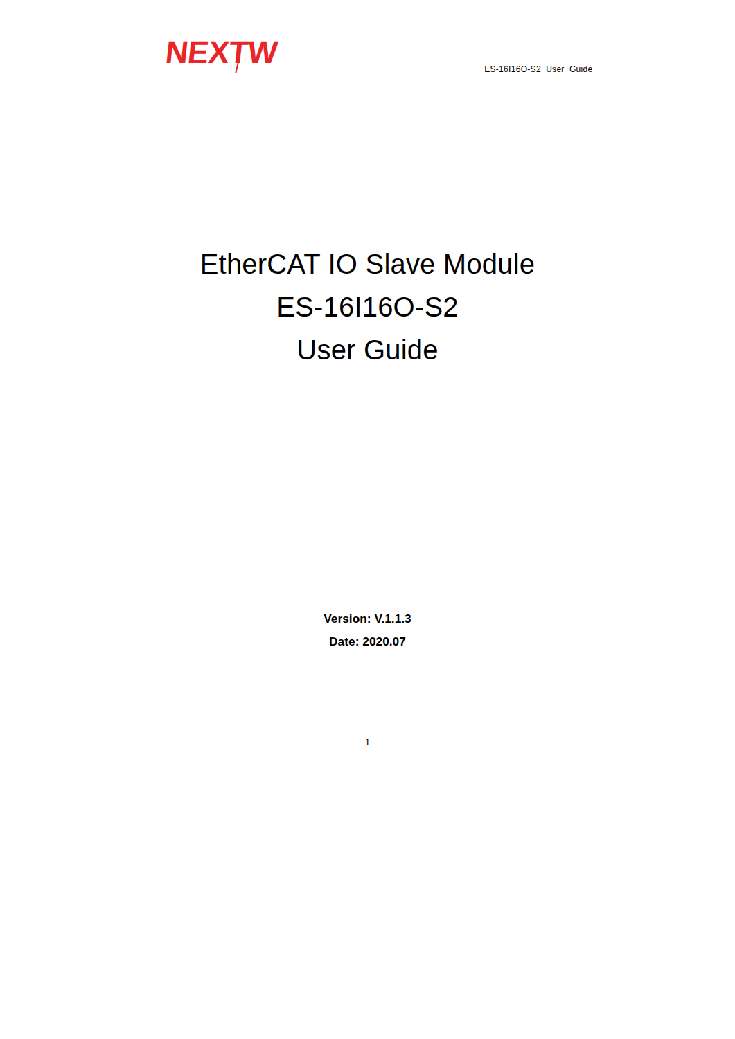NEXTW
ES-16I16O-S2 User Guide
EtherCAT IO Slave Module
ES-16I16O-S2
User Guide
Version: V.1.1.3
Date: 2020.07
1